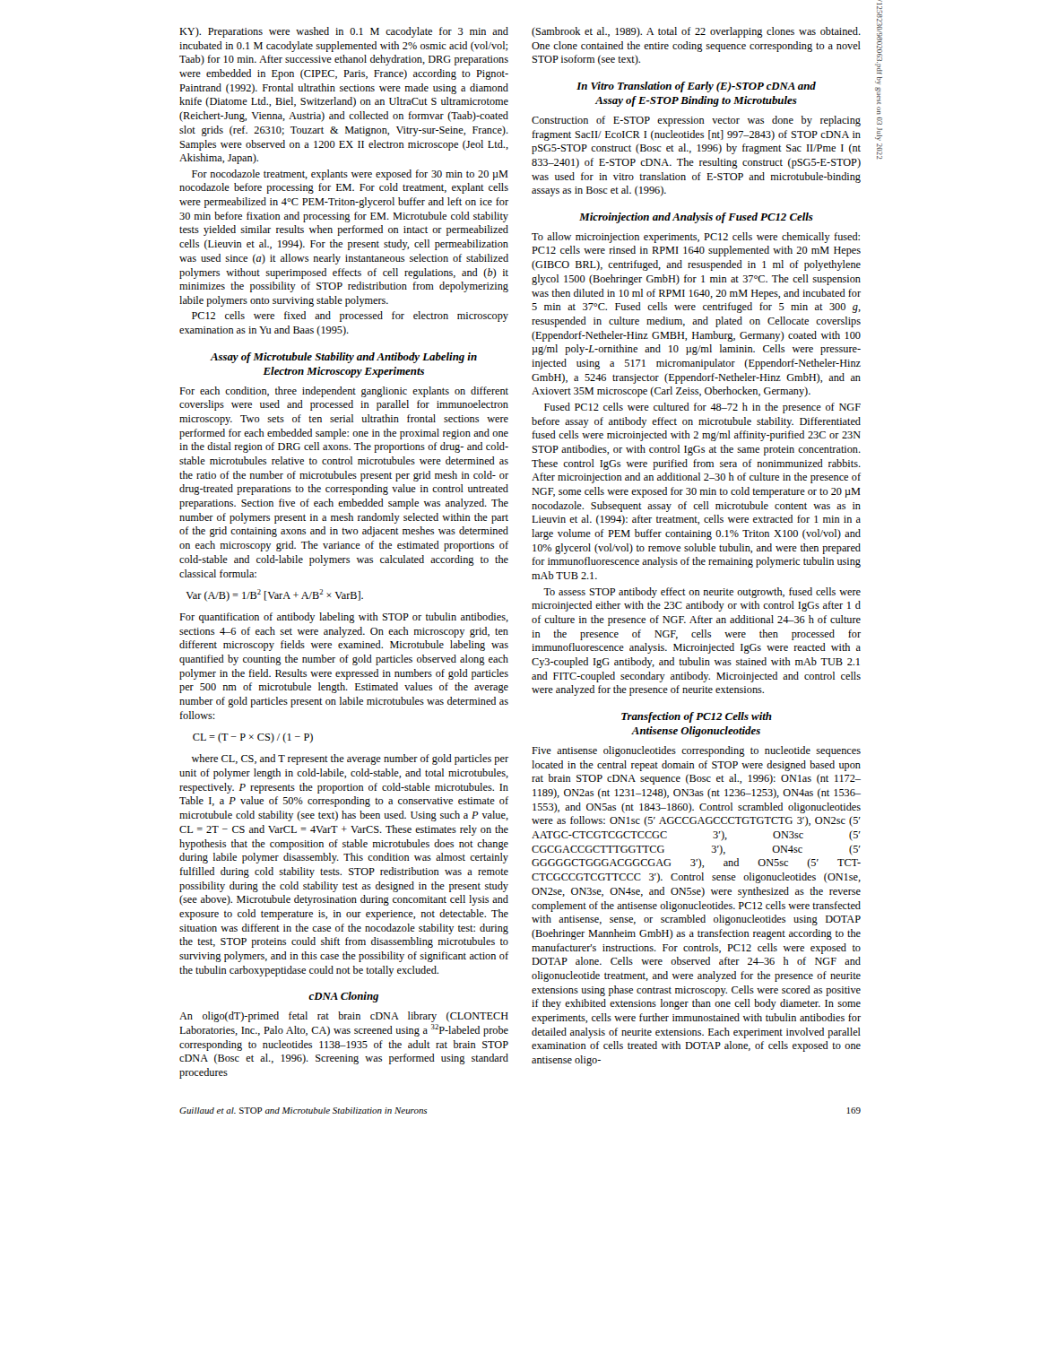Downloaded from http://rupress.org/jcb/article-pdf/142/1/167/1258230/9802063.pdf by guest on 03 July 2022
KY). Preparations were washed in 0.1 M cacodylate for 3 min and incubated in 0.1 M cacodylate supplemented with 2% osmic acid (vol/vol; Taab) for 10 min. After successive ethanol dehydration, DRG preparations were embedded in Epon (CIPEC, Paris, France) according to Pignot-Paintrand (1992). Frontal ultrathin sections were made using a diamond knife (Diatome Ltd., Biel, Switzerland) on an UltraCut S ultramicrotome (Reichert-Jung, Vienna, Austria) and collected on formvar (Taab)-coated slot grids (ref. 26310; Touzart & Matignon, Vitry-sur-Seine, France). Samples were observed on a 1200 EX II electron microscope (Jeol Ltd., Akishima, Japan).
For nocodazole treatment, explants were exposed for 30 min to 20 µM nocodazole before processing for EM. For cold treatment, explant cells were permeabilized in 4°C PEM-Triton-glycerol buffer and left on ice for 30 min before fixation and processing for EM. Microtubule cold stability tests yielded similar results when performed on intact or permeabilized cells (Lieuvin et al., 1994). For the present study, cell permeabilization was used since (a) it allows nearly instantaneous selection of stabilized polymers without superimposed effects of cell regulations, and (b) it minimizes the possibility of STOP redistribution from depolymerizing labile polymers onto surviving stable polymers.
PC12 cells were fixed and processed for electron microscopy examination as in Yu and Baas (1995).
Assay of Microtubule Stability and Antibody Labeling in
Electron Microscopy Experiments
For each condition, three independent ganglionic explants on different coverslips were used and processed in parallel for immunoelectron microscopy. Two sets of ten serial ultrathin frontal sections were performed for each embedded sample: one in the proximal region and one in the distal region of DRG cell axons. The proportions of drug- and cold-stable microtubules relative to control microtubules were determined as the ratio of the number of microtubules present per grid mesh in cold- or drug-treated preparations to the corresponding value in control untreated preparations. Section five of each embedded sample was analyzed. The number of polymers present in a mesh randomly selected within the part of the grid containing axons and in two adjacent meshes was determined on each microscopy grid. The variance of the estimated proportions of cold-stable and cold-labile polymers was calculated according to the classical formula:
Var (A/B) = 1/B2 [VarA + A/B2 × VarB].
For quantification of antibody labeling with STOP or tubulin antibodies, sections 4–6 of each set were analyzed. On each microscopy grid, ten different microscopy fields were examined. Microtubule labeling was quantified by counting the number of gold particles observed along each polymer in the field. Results were expressed in numbers of gold particles per 500 nm of microtubule length. Estimated values of the average number of gold particles present on labile microtubules was determined as follows:
CL = (T − P × CS) / (1 − P)
where CL, CS, and T represent the average number of gold particles per unit of polymer length in cold-labile, cold-stable, and total microtubules, respectively. P represents the proportion of cold-stable microtubules. In Table I, a P value of 50% corresponding to a conservative estimate of microtubule cold stability (see text) has been used. Using such a P value, CL = 2T − CS and VarCL = 4VarT + VarCS. These estimates rely on the hypothesis that the composition of stable microtubules does not change during labile polymer disassembly. This condition was almost certainly fulfilled during cold stability tests. STOP redistribution was a remote possibility during the cold stability test as designed in the present study (see above). Microtubule detyrosination during concomitant cell lysis and exposure to cold temperature is, in our experience, not detectable. The situation was different in the case of the nocodazole stability test: during the test, STOP proteins could shift from disassembling microtubules to surviving polymers, and in this case the possibility of significant action of the tubulin carboxypeptidase could not be totally excluded.
cDNA Cloning
An oligo(dT)-primed fetal rat brain cDNA library (CLONTECH Laboratories, Inc., Palo Alto, CA) was screened using a 32P-labeled probe corresponding to nucleotides 1138–1935 of the adult rat brain STOP cDNA (Bosc et al., 1996). Screening was performed using standard procedures
(Sambrook et al., 1989). A total of 22 overlapping clones was obtained. One clone contained the entire coding sequence corresponding to a novel STOP isoform (see text).
In Vitro Translation of Early (E)-STOP cDNA and
Assay of E-STOP Binding to Microtubules
Construction of E-STOP expression vector was done by replacing fragment SacII/ EcoICR I (nucleotides [nt] 997–2843) of STOP cDNA in pSG5-STOP construct (Bosc et al., 1996) by fragment Sac II/Pme I (nt 833–2401) of E-STOP cDNA. The resulting construct (pSG5-E-STOP) was used for in vitro translation of E-STOP and microtubule-binding assays as in Bosc et al. (1996).
Microinjection and Analysis of Fused PC12 Cells
To allow microinjection experiments, PC12 cells were chemically fused: PC12 cells were rinsed in RPMI 1640 supplemented with 20 mM Hepes (GIBCO BRL), centrifuged, and resuspended in 1 ml of polyethylene glycol 1500 (Boehringer GmbH) for 1 min at 37°C. The cell suspension was then diluted in 10 ml of RPMI 1640, 20 mM Hepes, and incubated for 5 min at 37°C. Fused cells were centrifuged for 5 min at 300 g, resuspended in culture medium, and plated on Cellocate coverslips (Eppendorf-Netheler-Hinz GMBH, Hamburg, Germany) coated with 100 µg/ml poly-L-ornithine and 10 µg/ml laminin. Cells were pressure-injected using a 5171 micromanipulator (Eppendorf-Netheler-Hinz GmbH), a 5246 transjector (Eppendorf-Netheler-Hinz GmbH), and an Axiovert 35M microscope (Carl Zeiss, Oberhocken, Germany).
Fused PC12 cells were cultured for 48–72 h in the presence of NGF before assay of antibody effect on microtubule stability. Differentiated fused cells were microinjected with 2 mg/ml affinity-purified 23C or 23N STOP antibodies, or with control IgGs at the same protein concentration. These control IgGs were purified from sera of nonimmunized rabbits. After microinjection and an additional 2–30 h of culture in the presence of NGF, some cells were exposed for 30 min to cold temperature or to 20 µM nocodazole. Subsequent assay of cell microtubule content was as in Lieuvin et al. (1994): after treatment, cells were extracted for 1 min in a large volume of PEM buffer containing 0.1% Triton X100 (vol/vol) and 10% glycerol (vol/vol) to remove soluble tubulin, and were then prepared for immunofluorescence analysis of the remaining polymeric tubulin using mAb TUB 2.1.
To assess STOP antibody effect on neurite outgrowth, fused cells were microinjected either with the 23C antibody or with control IgGs after 1 d of culture in the presence of NGF. After an additional 24–36 h of culture in the presence of NGF, cells were then processed for immunofluorescence analysis. Microinjected IgGs were reacted with a Cy3-coupled IgG antibody, and tubulin was stained with mAb TUB 2.1 and FITC-coupled secondary antibody. Microinjected and control cells were analyzed for the presence of neurite extensions.
Transfection of PC12 Cells with
Antisense Oligonucleotides
Five antisense oligonucleotides corresponding to nucleotide sequences located in the central repeat domain of STOP were designed based upon rat brain STOP cDNA sequence (Bosc et al., 1996): ON1as (nt 1172–1189), ON2as (nt 1231–1248), ON3as (nt 1236–1253), ON4as (nt 1536–1553), and ON5as (nt 1843–1860). Control scrambled oligonucleotides were as follows: ON1sc (5′ AGCCGAGCCCTGTGTCTG 3′), ON2sc (5′ AATGC-CTCGTCGCTCCGC 3′), ON3sc (5′ CGCGACCGCTTTGGTTCG 3′), ON4sc (5′ GGGGGCTGGGACGGCGAG 3′), and ON5sc (5′ TCT-CTCGCCGTCGTTCCC 3′). Control sense oligonucleotides (ON1se, ON2se, ON3se, ON4se, and ON5se) were synthesized as the reverse complement of the antisense oligonucleotides. PC12 cells were transfected with antisense, sense, or scrambled oligonucleotides using DOTAP (Boehringer Mannheim GmbH) as a transfection reagent according to the manufacturer's instructions. For controls, PC12 cells were exposed to DOTAP alone. Cells were observed after 24–36 h of NGF and oligonucleotide treatment, and were analyzed for the presence of neurite extensions using phase contrast microscopy. Cells were scored as positive if they exhibited extensions longer than one cell body diameter. In some experiments, cells were further immunostained with tubulin antibodies for detailed analysis of neurite extensions. Each experiment involved parallel examination of cells treated with DOTAP alone, of cells exposed to one antisense oligo-
Guillaud et al. STOP and Microtubule Stabilization in Neurons
169